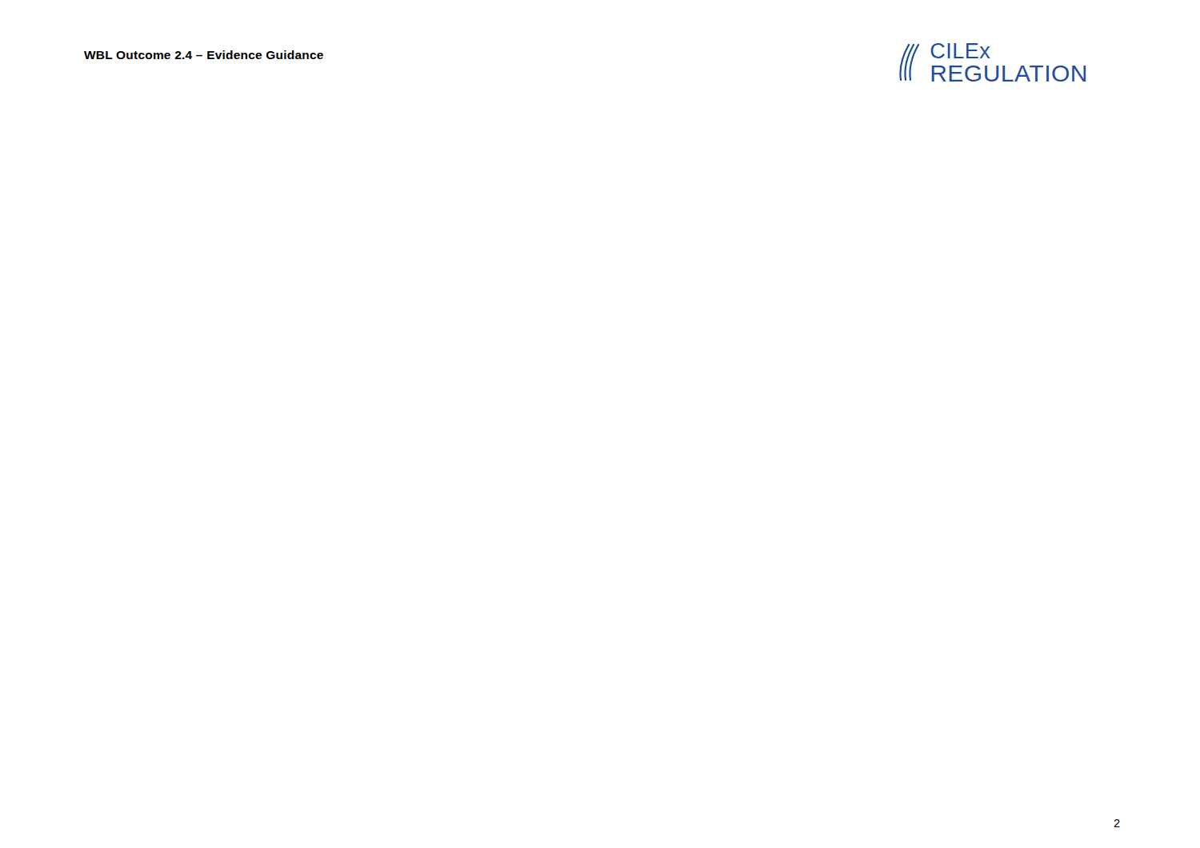WBL Outcome 2.4 – Evidence Guidance
CILEx
REGULATION
2